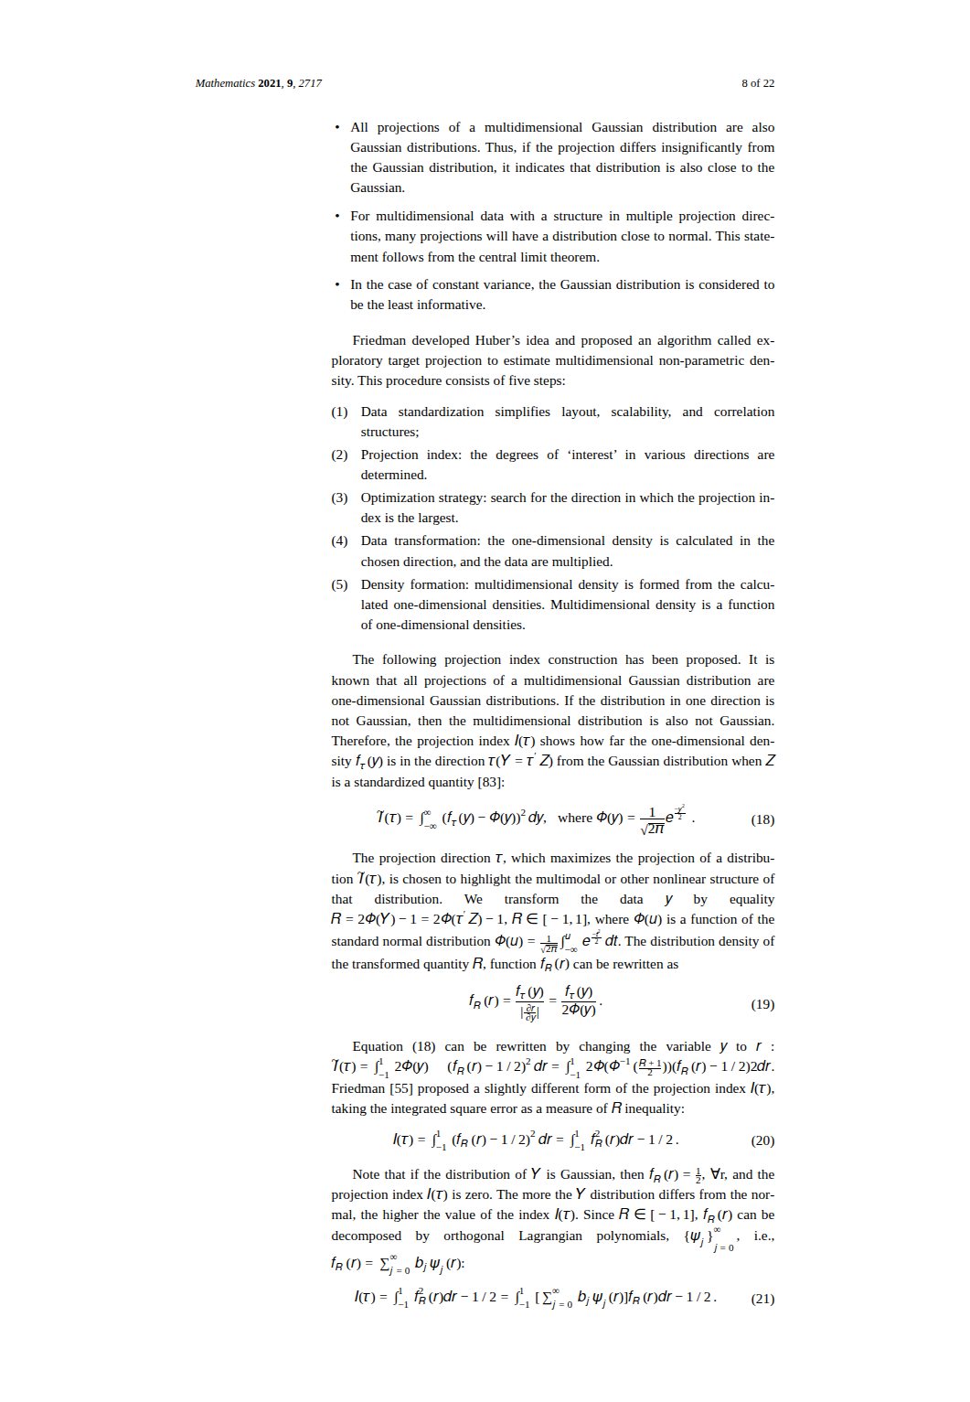Mathematics 2021, 9, 2717
8 of 22
All projections of a multidimensional Gaussian distribution are also Gaussian distributions. Thus, if the projection differs insignificantly from the Gaussian distribution, it indicates that distribution is also close to the Gaussian.
For multidimensional data with a structure in multiple projection directions, many projections will have a distribution close to normal. This statement follows from the central limit theorem.
In the case of constant variance, the Gaussian distribution is considered to be the least informative.
Friedman developed Huber’s idea and proposed an algorithm called exploratory target projection to estimate multidimensional non-parametric density. This procedure consists of five steps:
Data standardization simplifies layout, scalability, and correlation structures;
Projection index: the degrees of ‘interest’ in various directions are determined.
Optimization strategy: search for the direction in which the projection index is the largest.
Data transformation: the one-dimensional density is calculated in the chosen direction, and the data are multiplied.
Density formation: multidimensional density is formed from the calculated one-dimensional densities. Multidimensional density is a function of one-dimensional densities.
The following projection index construction has been proposed. It is known that all projections of a multidimensional Gaussian distribution are one-dimensional Gaussian distributions. If the distribution in one direction is not Gaussian, then the multidimensional distribution is also not Gaussian. Therefore, the projection index I(τ) shows how far the one-dimensional density fτ(y) is in the direction τ(Y=τ′Z) from the Gaussian distribution when Z is a standardized quantity [83]:
I~ (τ) = ∫ −∞ ∞ (fτ(y)−Φ(y)) 2 dy , where Φ(y) = 12π e −y22 .
(18)
The projection direction τ, which maximizes the projection of a distribution I~(τ), is chosen to highlight the multimodal or other nonlinear structure of that distribution. We transform the data y by equality R=2Φ(Y)−1=2Φ(τ′Z)−1, R∈[−1,1], where Φ(u) is a function of the standard normal distribution Φ(u)=12π∫−∞ue−t22dt. The distribution density of the transformed quantity R, function fR(r) can be rewritten as
fR(r) = fτ(y) |∂r∂y| = fτ(y) 2Φ(y) .
(19)
Equation (18) can be rewritten by changing the variable y to r : I~(τ)=∫−112Φ(y) (fR(r)−1/2)2dr=∫−112Φ(Φ−1(R+12))(fR(r)−1/2)2dr. Friedman [55] proposed a slightly different form of the projection index I(τ), taking the integrated square error as a measure of R inequality:
I(τ) = ∫−11 (fR(r)−1/2)2 dr = ∫−11 fR2(r) dr − 1/2 .
(20)
Note that if the distribution of Y is Gaussian, then fR(r)=12, ∀r, and the projection index I(τ) is zero. The more the Y distribution differs from the normal, the higher the value of the index I(τ). Since R∈[−1,1], fR(r) can be decomposed by orthogonal Lagrangian polynomials, {ψj}j=0∞, i.e., fR(r)=∑j=0∞bjψj(r):
I(τ) = ∫−11 fR2(r) dr −1/2 = ∫−11 [ ∑j=0∞ bjψj(r) ] fR(r) dr −1/2 .
(21)